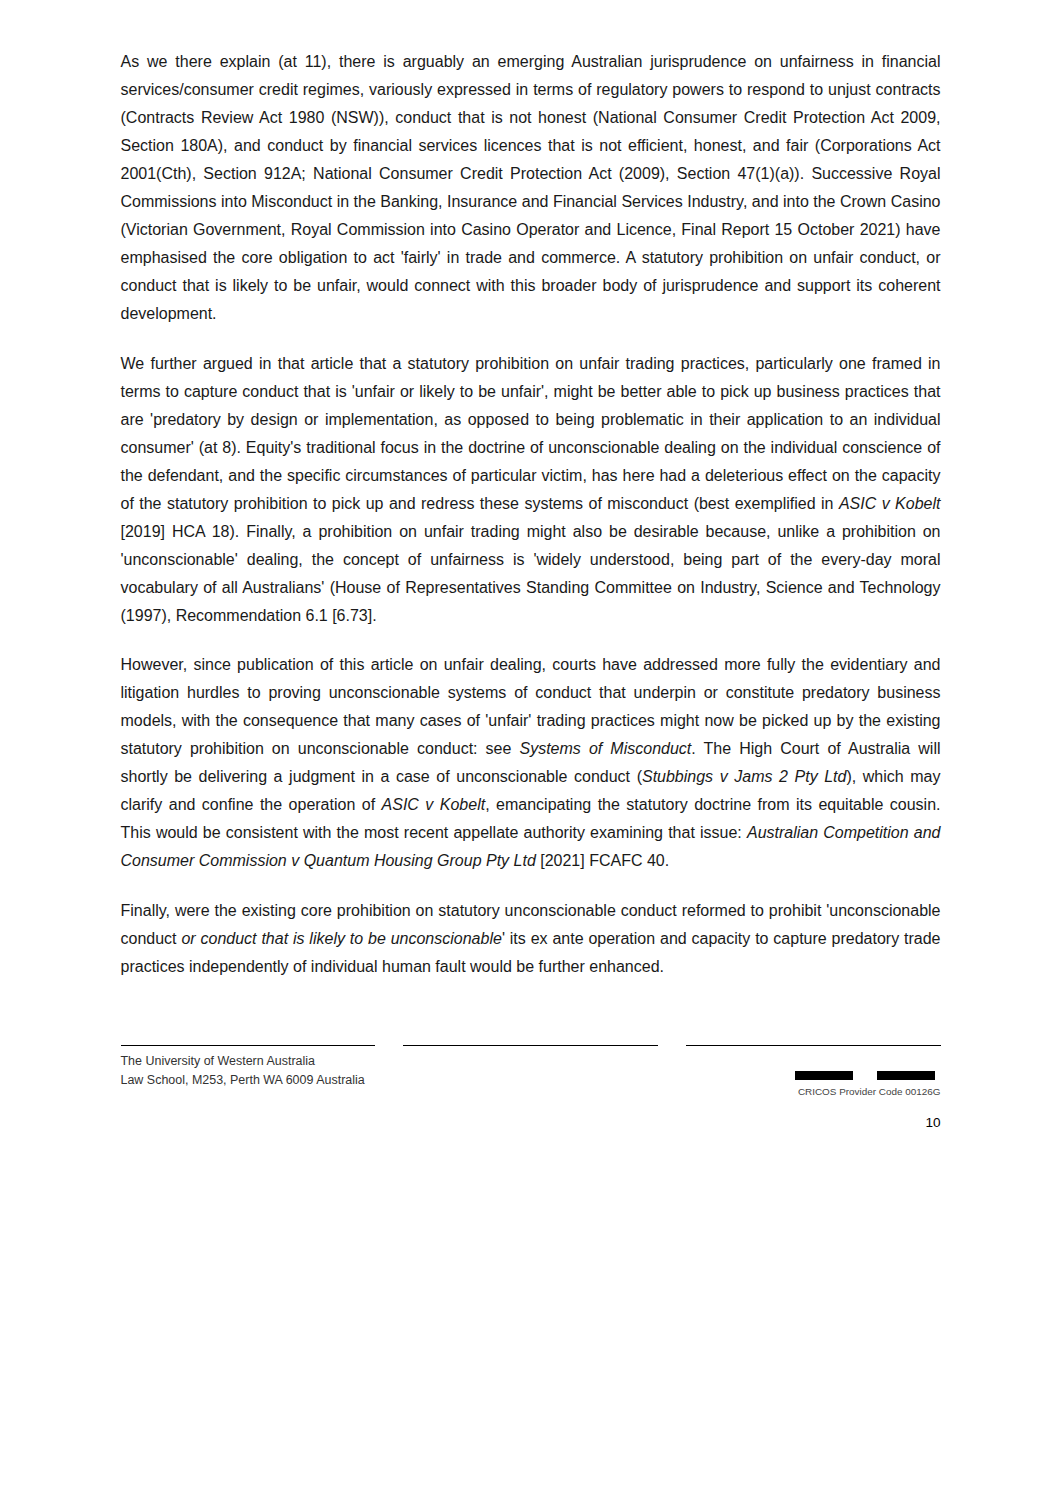As we there explain (at 11), there is arguably an emerging Australian jurisprudence on unfairness in financial services/consumer credit regimes, variously expressed in terms of regulatory powers to respond to unjust contracts (Contracts Review Act 1980 (NSW)), conduct that is not honest (National Consumer Credit Protection Act 2009, Section 180A), and conduct by financial services licences that is not efficient, honest, and fair (Corporations Act 2001(Cth), Section 912A; National Consumer Credit Protection Act (2009), Section 47(1)(a)). Successive Royal Commissions into Misconduct in the Banking, Insurance and Financial Services Industry, and into the Crown Casino (Victorian Government, Royal Commission into Casino Operator and Licence, Final Report 15 October 2021) have emphasised the core obligation to act 'fairly' in trade and commerce. A statutory prohibition on unfair conduct, or conduct that is likely to be unfair, would connect with this broader body of jurisprudence and support its coherent development.
We further argued in that article that a statutory prohibition on unfair trading practices, particularly one framed in terms to capture conduct that is 'unfair or likely to be unfair', might be better able to pick up business practices that are 'predatory by design or implementation, as opposed to being problematic in their application to an individual consumer' (at 8). Equity's traditional focus in the doctrine of unconscionable dealing on the individual conscience of the defendant, and the specific circumstances of particular victim, has here had a deleterious effect on the capacity of the statutory prohibition to pick up and redress these systems of misconduct (best exemplified in ASIC v Kobelt [2019] HCA 18). Finally, a prohibition on unfair trading might also be desirable because, unlike a prohibition on 'unconscionable' dealing, the concept of unfairness is 'widely understood, being part of the every-day moral vocabulary of all Australians' (House of Representatives Standing Committee on Industry, Science and Technology (1997), Recommendation 6.1 [6.73].
However, since publication of this article on unfair dealing, courts have addressed more fully the evidentiary and litigation hurdles to proving unconscionable systems of conduct that underpin or constitute predatory business models, with the consequence that many cases of 'unfair' trading practices might now be picked up by the existing statutory prohibition on unconscionable conduct: see Systems of Misconduct. The High Court of Australia will shortly be delivering a judgment in a case of unconscionable conduct (Stubbings v Jams 2 Pty Ltd), which may clarify and confine the operation of ASIC v Kobelt, emancipating the statutory doctrine from its equitable cousin. This would be consistent with the most recent appellate authority examining that issue: Australian Competition and Consumer Commission v Quantum Housing Group Pty Ltd [2021] FCAFC 40.
Finally, were the existing core prohibition on statutory unconscionable conduct reformed to prohibit 'unconscionable conduct or conduct that is likely to be unconscionable' its ex ante operation and capacity to capture predatory trade practices independently of individual human fault would be further enhanced.
The University of Western Australia
Law School, M253, Perth WA 6009 Australia
CRICOS Provider Code 00126G
10